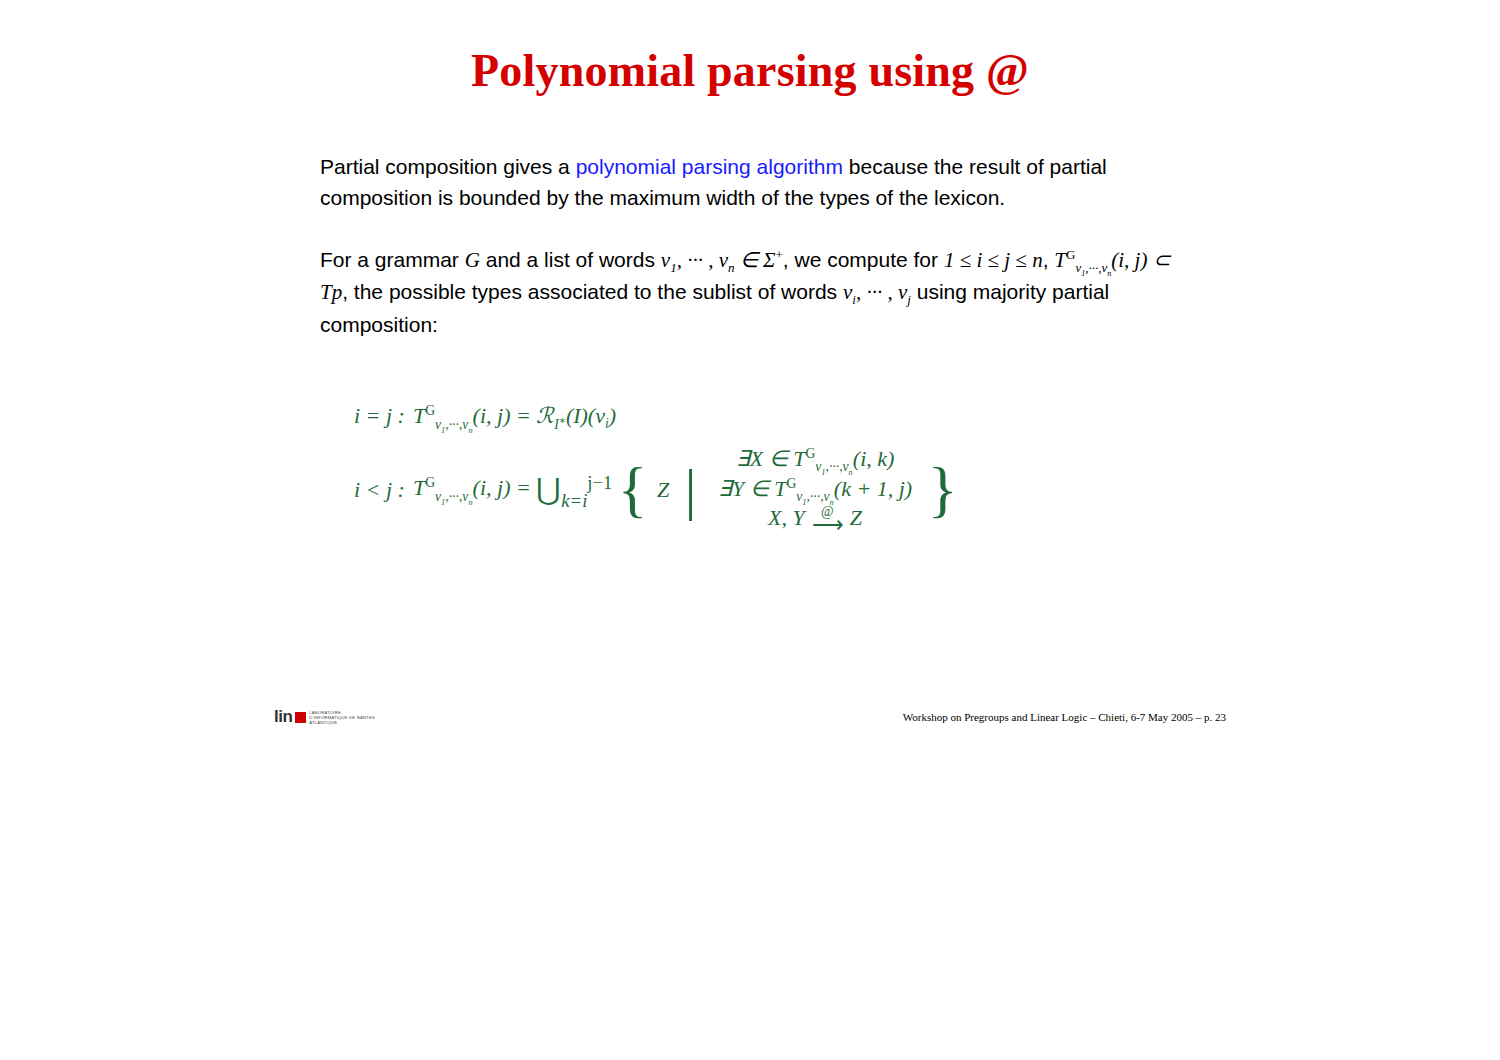Polynomial parsing using @
Partial composition gives a polynomial parsing algorithm because the result of partial composition is bounded by the maximum width of the types of the lexicon.
For a grammar G and a list of words v1, ··· , vn ∈ Σ+, we compute for 1 ≤ i ≤ j ≤ n, TGv1,···,vn(i, j) ⊂ Tp, the possible types associated to the sublist of words vi, ··· , vj using majority partial composition:
| i = j : | T G v 1 ,···,v n (i, j) = ℛ I ∗ (I)(v i ) |
| i < j : | T G v 1 ,···,v n (i, j) = ⋃ k=i j−1 { Z / ∃X ∈ T G v 1 ,···,v n (i, k) ∃Y ∈ T G v 1 ,···,v n (k + 1, j) X, Y @ ⟶ Z } |
lin Laboratoire d'Informatique de Nantes Atlantique
Workshop on Pregroups and Linear Logic – Chieti, 6-7 May 2005 – p. 23